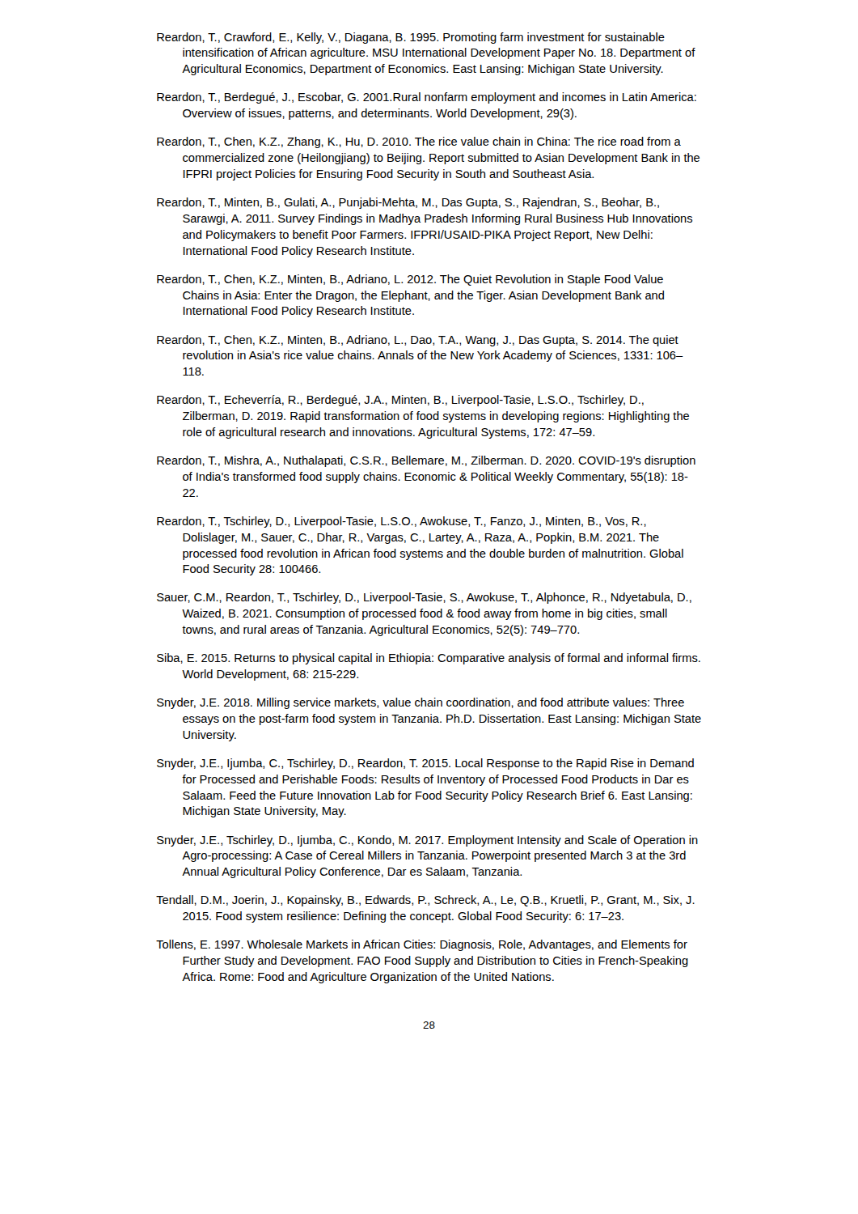Reardon, T., Crawford, E., Kelly, V., Diagana, B. 1995. Promoting farm investment for sustainable intensification of African agriculture. MSU International Development Paper No. 18. Department of Agricultural Economics, Department of Economics. East Lansing: Michigan State University.
Reardon, T., Berdegué, J., Escobar, G. 2001.Rural nonfarm employment and incomes in Latin America: Overview of issues, patterns, and determinants. World Development, 29(3).
Reardon, T., Chen, K.Z., Zhang, K., Hu, D. 2010. The rice value chain in China: The rice road from a commercialized zone (Heilongjiang) to Beijing. Report submitted to Asian Development Bank in the IFPRI project Policies for Ensuring Food Security in South and Southeast Asia.
Reardon, T., Minten, B., Gulati, A., Punjabi-Mehta, M., Das Gupta, S., Rajendran, S., Beohar, B., Sarawgi, A. 2011. Survey Findings in Madhya Pradesh Informing Rural Business Hub Innovations and Policymakers to benefit Poor Farmers. IFPRI/USAID-PIKA Project Report, New Delhi: International Food Policy Research Institute.
Reardon, T., Chen, K.Z., Minten, B., Adriano, L. 2012. The Quiet Revolution in Staple Food Value Chains in Asia: Enter the Dragon, the Elephant, and the Tiger. Asian Development Bank and International Food Policy Research Institute.
Reardon, T., Chen, K.Z., Minten, B., Adriano, L., Dao, T.A., Wang, J., Das Gupta, S. 2014. The quiet revolution in Asia's rice value chains. Annals of the New York Academy of Sciences, 1331: 106–118.
Reardon, T., Echeverría, R., Berdegué, J.A., Minten, B., Liverpool-Tasie, L.S.O., Tschirley, D., Zilberman, D. 2019. Rapid transformation of food systems in developing regions: Highlighting the role of agricultural research and innovations. Agricultural Systems, 172: 47–59.
Reardon, T., Mishra, A., Nuthalapati, C.S.R., Bellemare, M., Zilberman. D. 2020. COVID-19's disruption of India's transformed food supply chains. Economic & Political Weekly Commentary, 55(18): 18-22.
Reardon, T., Tschirley, D., Liverpool-Tasie, L.S.O., Awokuse, T., Fanzo, J., Minten, B., Vos, R., Dolislager, M., Sauer, C., Dhar, R., Vargas, C., Lartey, A., Raza, A., Popkin, B.M. 2021. The processed food revolution in African food systems and the double burden of malnutrition. Global Food Security 28: 100466.
Sauer, C.M., Reardon, T., Tschirley, D., Liverpool-Tasie, S., Awokuse, T., Alphonce, R., Ndyetabula, D., Waized, B. 2021. Consumption of processed food & food away from home in big cities, small towns, and rural areas of Tanzania. Agricultural Economics, 52(5): 749–770.
Siba, E. 2015. Returns to physical capital in Ethiopia: Comparative analysis of formal and informal firms. World Development, 68: 215-229.
Snyder, J.E. 2018. Milling service markets, value chain coordination, and food attribute values: Three essays on the post-farm food system in Tanzania. Ph.D. Dissertation. East Lansing: Michigan State University.
Snyder, J.E., Ijumba, C., Tschirley, D., Reardon, T. 2015. Local Response to the Rapid Rise in Demand for Processed and Perishable Foods: Results of Inventory of Processed Food Products in Dar es Salaam. Feed the Future Innovation Lab for Food Security Policy Research Brief 6. East Lansing: Michigan State University, May.
Snyder, J.E., Tschirley, D., Ijumba, C., Kondo, M. 2017. Employment Intensity and Scale of Operation in Agro-processing: A Case of Cereal Millers in Tanzania. Powerpoint presented March 3 at the 3rd Annual Agricultural Policy Conference, Dar es Salaam, Tanzania.
Tendall, D.M., Joerin, J., Kopainsky, B., Edwards, P., Schreck, A., Le, Q.B., Kruetli, P., Grant, M., Six, J. 2015. Food system resilience: Defining the concept. Global Food Security: 6: 17–23.
Tollens, E. 1997. Wholesale Markets in African Cities: Diagnosis, Role, Advantages, and Elements for Further Study and Development. FAO Food Supply and Distribution to Cities in French-Speaking Africa. Rome: Food and Agriculture Organization of the United Nations.
28